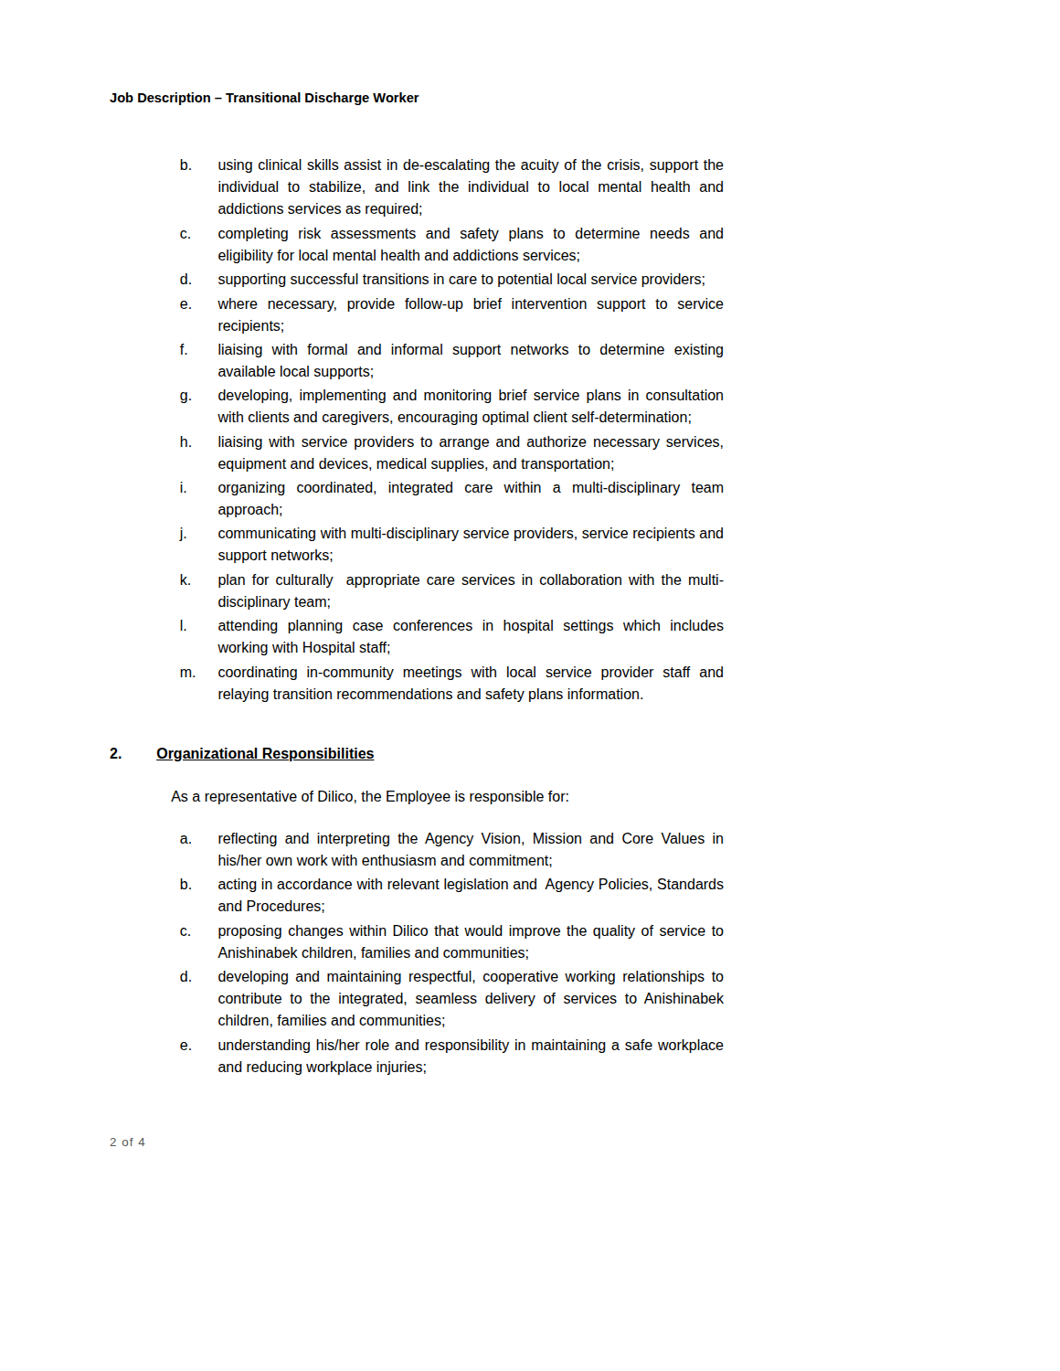Job Description – Transitional Discharge Worker
b. using clinical skills assist in de-escalating the acuity of the crisis, support the individual to stabilize, and link the individual to local mental health and addictions services as required;
c. completing risk assessments and safety plans to determine needs and eligibility for local mental health and addictions services;
d. supporting successful transitions in care to potential local service providers;
e. where necessary, provide follow-up brief intervention support to service recipients;
f. liaising with formal and informal support networks to determine existing available local supports;
g. developing, implementing and monitoring brief service plans in consultation with clients and caregivers, encouraging optimal client self-determination;
h. liaising with service providers to arrange and authorize necessary services, equipment and devices, medical supplies, and transportation;
i. organizing coordinated, integrated care within a multi-disciplinary team approach;
j. communicating with multi-disciplinary service providers, service recipients and support networks;
k. plan for culturally appropriate care services in collaboration with the multi-disciplinary team;
l. attending planning case conferences in hospital settings which includes working with Hospital staff;
m. coordinating in-community meetings with local service provider staff and relaying transition recommendations and safety plans information.
2. Organizational Responsibilities
As a representative of Dilico, the Employee is responsible for:
a. reflecting and interpreting the Agency Vision, Mission and Core Values in his/her own work with enthusiasm and commitment;
b. acting in accordance with relevant legislation and Agency Policies, Standards and Procedures;
c. proposing changes within Dilico that would improve the quality of service to Anishinabek children, families and communities;
d. developing and maintaining respectful, cooperative working relationships to contribute to the integrated, seamless delivery of services to Anishinabek children, families and communities;
e. understanding his/her role and responsibility in maintaining a safe workplace and reducing workplace injuries;
2 of 4